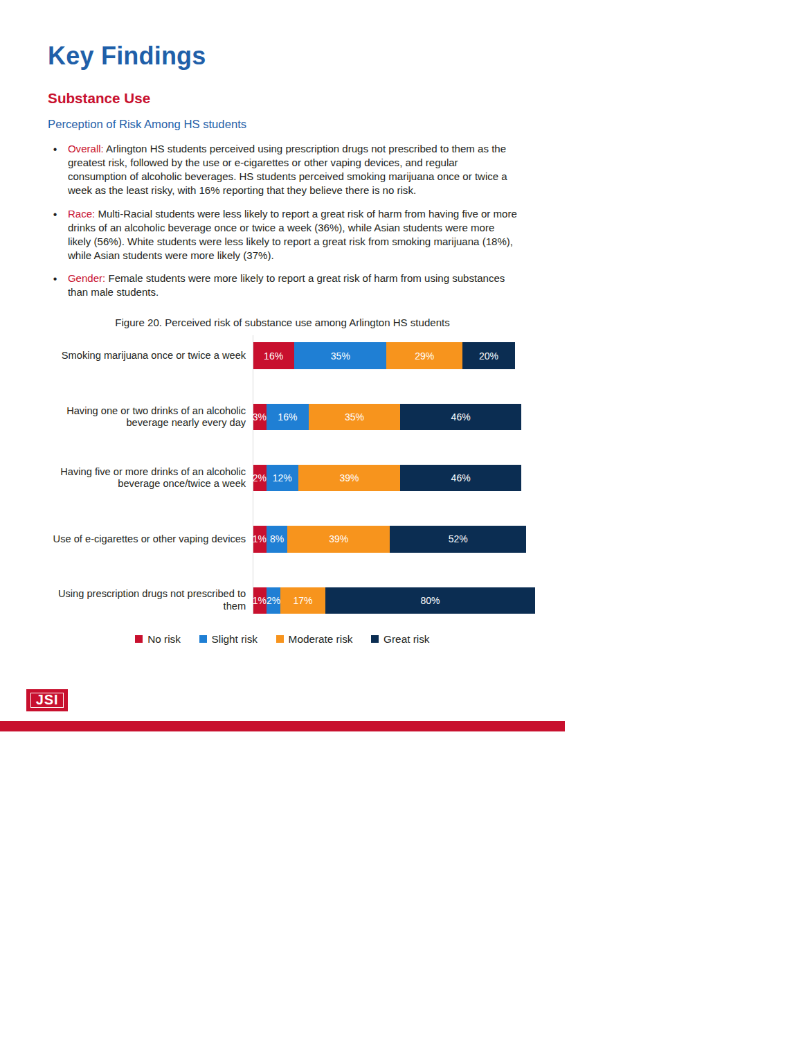Key Findings
Substance Use
Perception of Risk Among HS students
Overall: Arlington HS students perceived using prescription drugs not prescribed to them as the greatest risk, followed by the use or e-cigarettes or other vaping devices, and regular consumption of alcoholic beverages. HS students perceived smoking marijuana once or twice a week as the least risky, with 16% reporting that they believe there is no risk.
Race: Multi-Racial students were less likely to report a great risk of harm from having five or more drinks of an alcoholic beverage once or twice a week (36%), while Asian students were more likely (56%). White students were less likely to report a great risk from smoking marijuana (18%), while Asian students were more likely (37%).
Gender: Female students were more likely to report a great risk of harm from using substances than male students.
Figure 20. Perceived risk of substance use among Arlington HS students
Smoking marijuana once or twice a week
16%
35%
29%
20%
Having one or two drinks of an alcoholic beverage nearly every day
3%
16%
35%
46%
Having five or more drinks of an alcoholic beverage once/twice a week
2%
12%
39%
46%
Use of e-cigarettes or other vaping devices
1%
8%
39%
52%
Using prescription drugs not prescribed to them
1%
2%
17%
80%
No risk
Slight risk
Moderate risk
Great risk
JSI